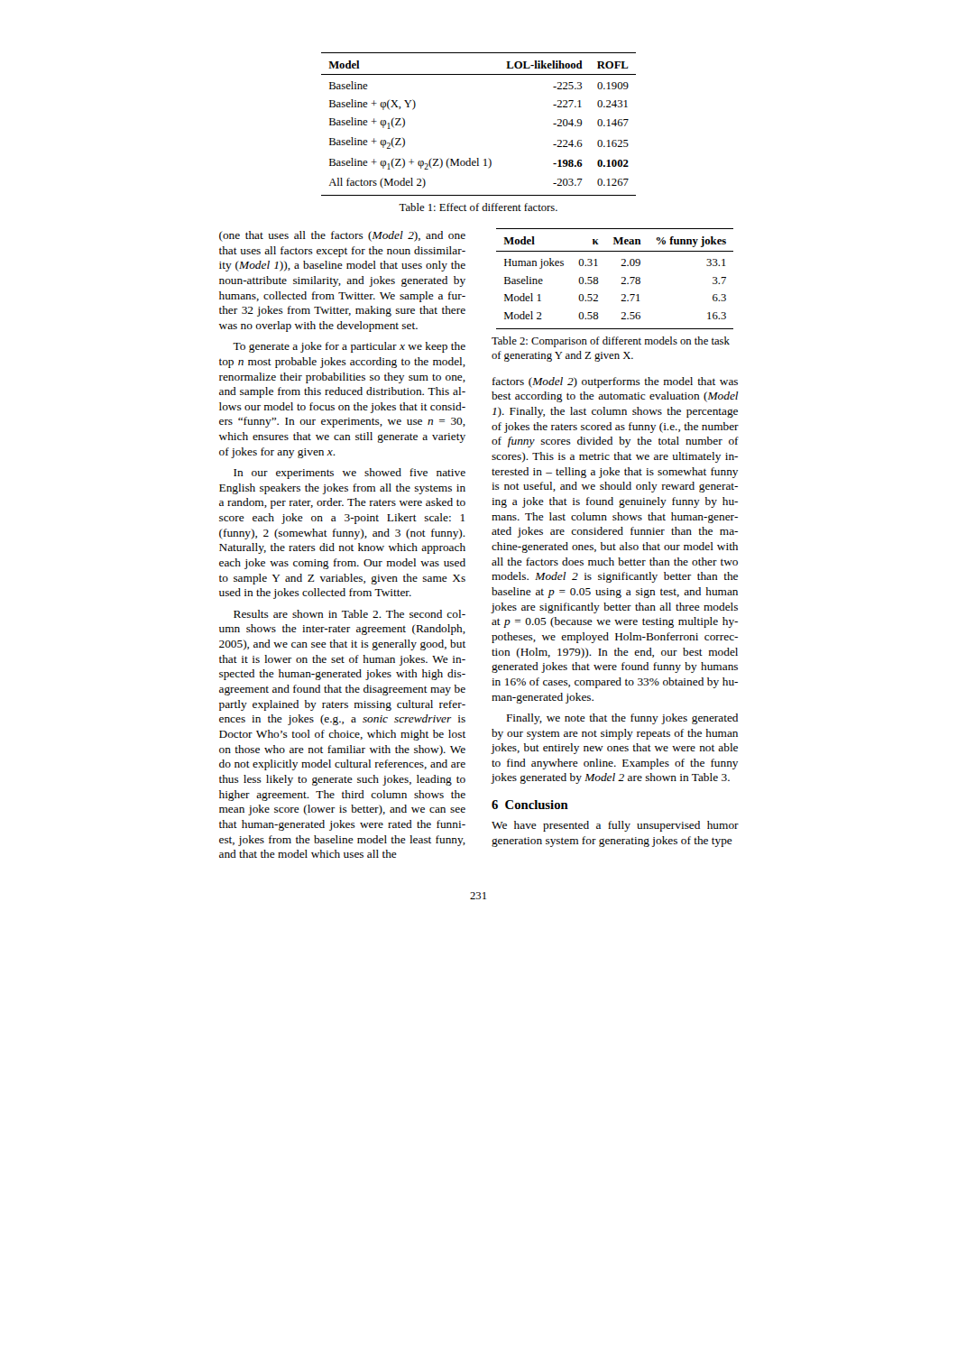| Model | LOL-likelihood | ROFL |
| --- | --- | --- |
| Baseline | -225.3 | 0.1909 |
| Baseline + φ(X, Y) | -227.1 | 0.2431 |
| Baseline + φ 1 (Z) | -204.9 | 0.1467 |
| Baseline + φ 2 (Z) | -224.6 | 0.1625 |
| Baseline + φ 1 (Z) + φ 2 (Z) (Model 1) | -198.6 | 0.1002 |
| All factors (Model 2) | -203.7 | 0.1267 |
Table 1: Effect of different factors.
(one that uses all the factors (Model 2), and one that uses all factors except for the noun dissimilarity (Model 1)), a baseline model that uses only the noun-attribute similarity, and jokes generated by humans, collected from Twitter. We sample a further 32 jokes from Twitter, making sure that there was no overlap with the development set.
To generate a joke for a particular x we keep the top n most probable jokes according to the model, renormalize their probabilities so they sum to one, and sample from this reduced distribution. This allows our model to focus on the jokes that it considers “funny”. In our experiments, we use n = 30, which ensures that we can still generate a variety of jokes for any given x.
In our experiments we showed five native English speakers the jokes from all the systems in a random, per rater, order. The raters were asked to score each joke on a 3-point Likert scale: 1 (funny), 2 (somewhat funny), and 3 (not funny). Naturally, the raters did not know which approach each joke was coming from. Our model was used to sample Y and Z variables, given the same Xs used in the jokes collected from Twitter.
Results are shown in Table 2. The second column shows the inter-rater agreement (Randolph, 2005), and we can see that it is generally good, but that it is lower on the set of human jokes. We inspected the human-generated jokes with high disagreement and found that the disagreement may be partly explained by raters missing cultural references in the jokes (e.g., a sonic screwdriver is Doctor Who’s tool of choice, which might be lost on those who are not familiar with the show). We do not explicitly model cultural references, and are thus less likely to generate such jokes, leading to higher agreement. The third column shows the mean joke score (lower is better), and we can see that human-generated jokes were rated the funniest, jokes from the baseline model the least funny, and that the model which uses all the
| Model | κ | Mean | % funny jokes |
| --- | --- | --- | --- |
| Human jokes | 0.31 | 2.09 | 33.1 |
| Baseline | 0.58 | 2.78 | 3.7 |
| Model 1 | 0.52 | 2.71 | 6.3 |
| Model 2 | 0.58 | 2.56 | 16.3 |
Table 2: Comparison of different models on the task of generating Y and Z given X.
factors (Model 2) outperforms the model that was best according to the automatic evaluation (Model 1). Finally, the last column shows the percentage of jokes the raters scored as funny (i.e., the number of funny scores divided by the total number of scores). This is a metric that we are ultimately interested in – telling a joke that is somewhat funny is not useful, and we should only reward generating a joke that is found genuinely funny by humans. The last column shows that human-generated jokes are considered funnier than the machine-generated ones, but also that our model with all the factors does much better than the other two models. Model 2 is significantly better than the baseline at p = 0.05 using a sign test, and human jokes are significantly better than all three models at p = 0.05 (because we were testing multiple hypotheses, we employed Holm-Bonferroni correction (Holm, 1979)). In the end, our best model generated jokes that were found funny by humans in 16% of cases, compared to 33% obtained by human-generated jokes.
Finally, we note that the funny jokes generated by our system are not simply repeats of the human jokes, but entirely new ones that we were not able to find anywhere online. Examples of the funny jokes generated by Model 2 are shown in Table 3.
6 Conclusion
We have presented a fully unsupervised humor generation system for generating jokes of the type
231